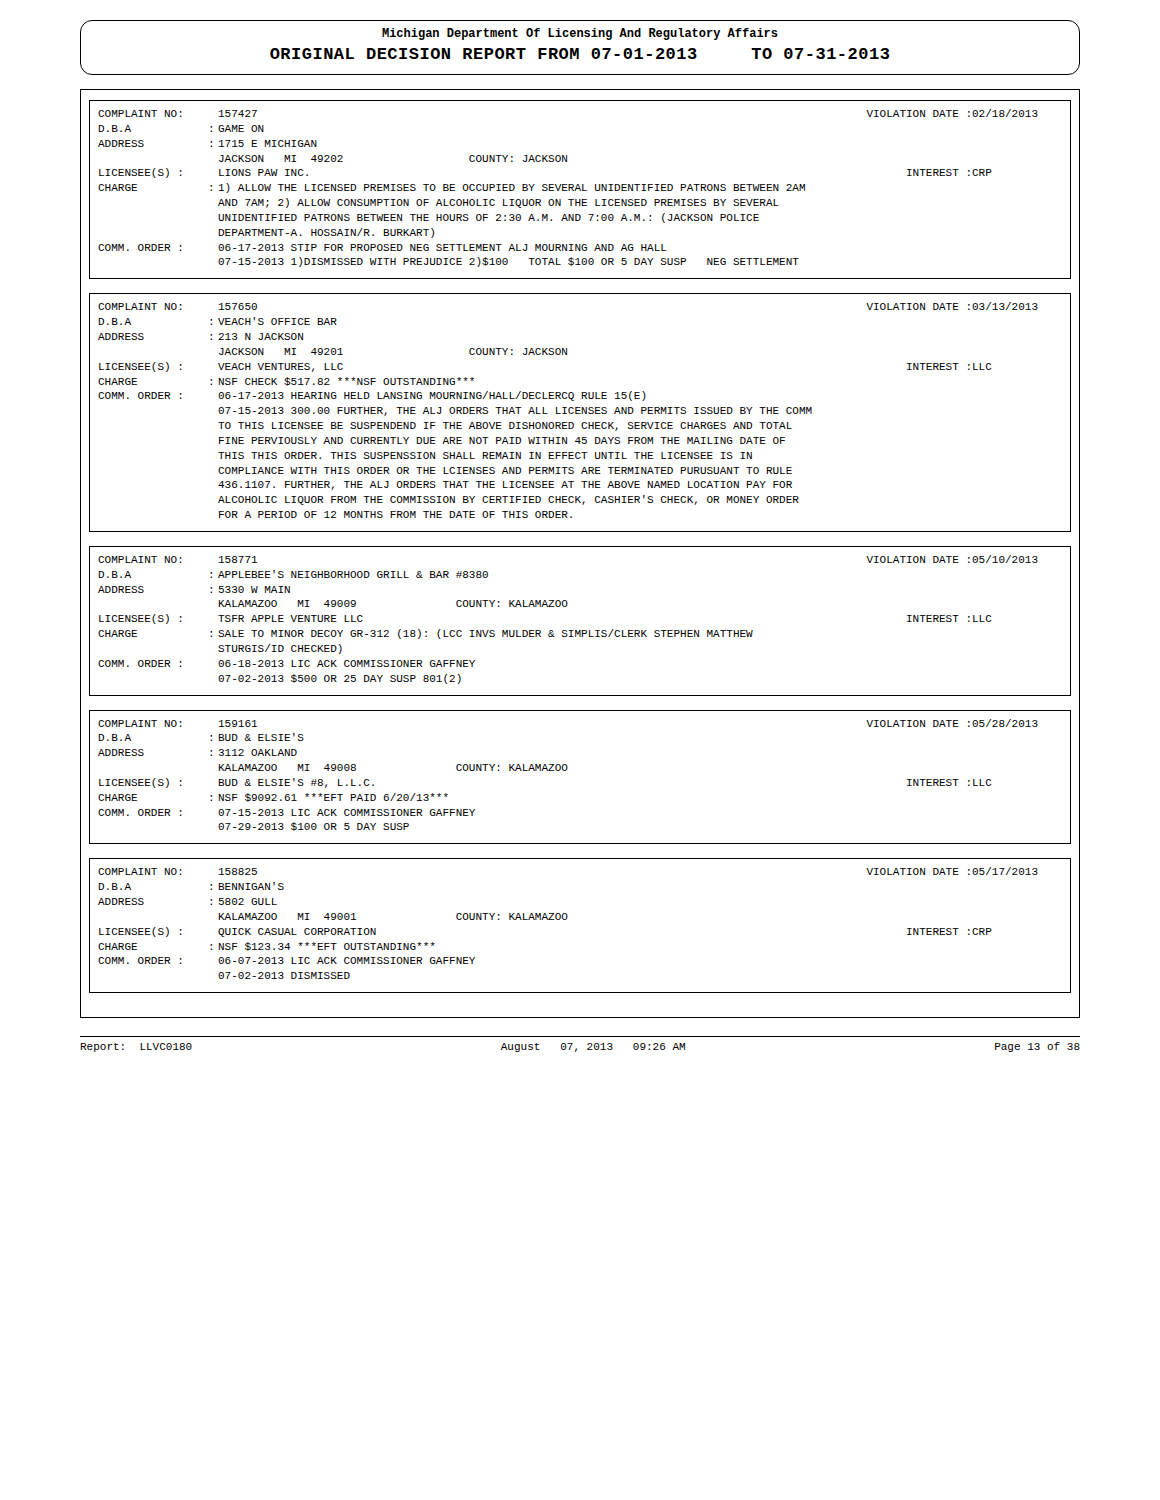Michigan Department Of Licensing And Regulatory Affairs
ORIGINAL DECISION REPORT FROM 07-01-2013 TO 07-31-2013
| COMPLAINT NO: | | 157427 | VIOLATION DATE : | 02/18/2013 |
| D.B.A | : | GAME ON |
| ADDRESS | : | 1715 E MICHIGAN |
| | | JACKSON MI 49202 COUNTY: JACKSON |
| LICENSEE(S) : | | LIONS PAW INC. | INTEREST : | CRP |
| CHARGE | : | 1) ALLOW THE LICENSED PREMISES TO BE OCCUPIED BY SEVERAL UNIDENTIFIED PATRONS BETWEEN 2AM AND 7AM; 2) ALLOW CONSUMPTION OF ALCOHOLIC LIQUOR ON THE LICENSED PREMISES BY SEVERAL UNIDENTIFIED PATRONS BETWEEN THE HOURS OF 2:30 A.M. AND 7:00 A.M.: (JACKSON POLICE DEPARTMENT-A. HOSSAIN/R. BURKART) |
| COMM. ORDER : | | 06-17-2013 STIP FOR PROPOSED NEG SETTLEMENT ALJ MOURNING AND AG HALL |
| | | 07-15-2013 1)DISMISSED WITH PREJUDICE 2)$100 TOTAL $100 OR 5 DAY SUSP NEG SETTLEMENT |
| COMPLAINT NO: | | 157650 | VIOLATION DATE : | 03/13/2013 |
| D.B.A | : | VEACH'S OFFICE BAR |
| ADDRESS | : | 213 N JACKSON |
| | | JACKSON MI 49201 COUNTY: JACKSON |
| LICENSEE(S) : | | VEACH VENTURES, LLC | INTEREST : | LLC |
| CHARGE | : | NSF CHECK $517.82 ***NSF OUTSTANDING*** |
| COMM. ORDER : | | 06-17-2013 HEARING HELD LANSING MOURNING/HALL/DECLERCQ RULE 15(E) |
| | | 07-15-2013 300.00 FURTHER, THE ALJ ORDERS THAT ALL LICENSES AND PERMITS ISSUED BY THE COMM TO THIS LICENSEE BE SUSPENDEND IF THE ABOVE DISHONORED CHECK, SERVICE CHARGES AND TOTAL FINE PERVIOUSLY AND CURRENTLY DUE ARE NOT PAID WITHIN 45 DAYS FROM THE MAILING DATE OF THIS THIS ORDER. THIS SUSPENSSION SHALL REMAIN IN EFFECT UNTIL THE LICENSEE IS IN COMPLIANCE WITH THIS ORDER OR THE LCIENSES AND PERMITS ARE TERMINATED PURUSUANT TO RULE 436.1107. FURTHER, THE ALJ ORDERS THAT THE LICENSEE AT THE ABOVE NAMED LOCATION PAY FOR ALCOHOLIC LIQUOR FROM THE COMMISSION BY CERTIFIED CHECK, CASHIER'S CHECK, OR MONEY ORDER FOR A PERIOD OF 12 MONTHS FROM THE DATE OF THIS ORDER. |
| COMPLAINT NO: | | 158771 | VIOLATION DATE : | 05/10/2013 |
| D.B.A | : | APPLEBEE'S NEIGHBORHOOD GRILL & BAR #8380 |
| ADDRESS | : | 5330 W MAIN |
| | | KALAMAZOO MI 49009 COUNTY: KALAMAZOO |
| LICENSEE(S) : | | TSFR APPLE VENTURE LLC | INTEREST : | LLC |
| CHARGE | : | SALE TO MINOR DECOY GR-312 (18): (LCC INVS MULDER & SIMPLIS/CLERK STEPHEN MATTHEW STURGIS/ID CHECKED) |
| COMM. ORDER : | | 06-18-2013 LIC ACK COMMISSIONER GAFFNEY |
| | | 07-02-2013 $500 OR 25 DAY SUSP 801(2) |
| COMPLAINT NO: | | 159161 | VIOLATION DATE : | 05/28/2013 |
| D.B.A | : | BUD & ELSIE'S |
| ADDRESS | : | 3112 OAKLAND |
| | | KALAMAZOO MI 49008 COUNTY: KALAMAZOO |
| LICENSEE(S) : | | BUD & ELSIE'S #8, L.L.C. | INTEREST : | LLC |
| CHARGE | : | NSF $9092.61 ***EFT PAID 6/20/13*** |
| COMM. ORDER : | | 07-15-2013 LIC ACK COMMISSIONER GAFFNEY |
| | | 07-29-2013 $100 OR 5 DAY SUSP |
| COMPLAINT NO: | | 158825 | VIOLATION DATE : | 05/17/2013 |
| D.B.A | : | BENNIGAN'S |
| ADDRESS | : | 5802 GULL |
| | | KALAMAZOO MI 49001 COUNTY: KALAMAZOO |
| LICENSEE(S) : | | QUICK CASUAL CORPORATION | INTEREST : | CRP |
| CHARGE | : | NSF $123.34 ***EFT OUTSTANDING*** |
| COMM. ORDER : | | 06-07-2013 LIC ACK COMMISSIONER GAFFNEY |
| | | 07-02-2013 DISMISSED |
Report: LLVC0180
August 07, 2013 09:26 AM
Page 13 of 38